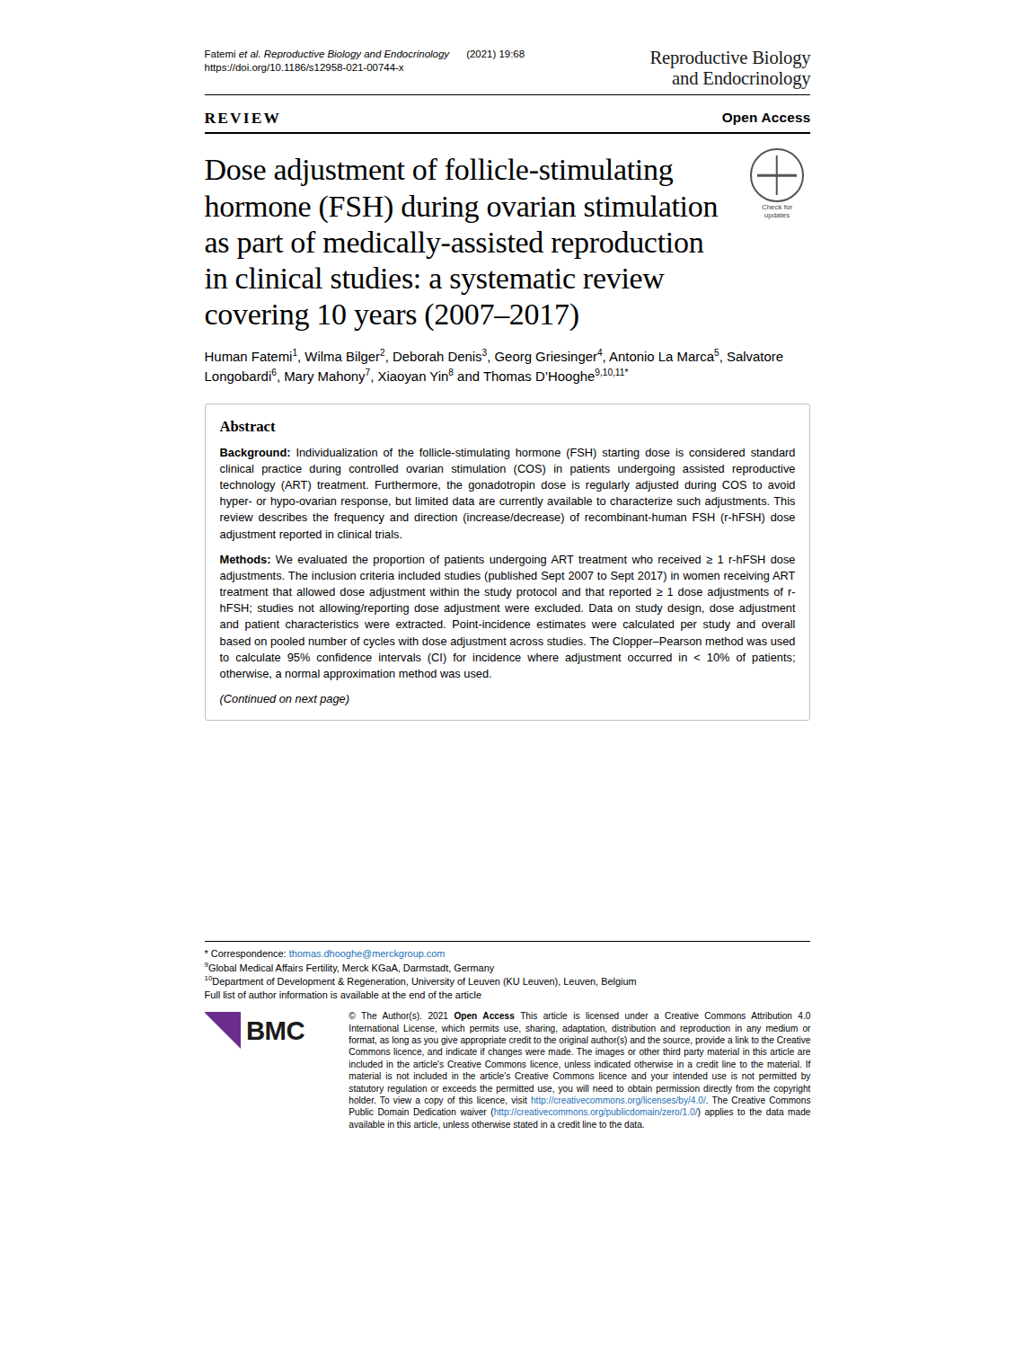Fatemi et al. Reproductive Biology and Endocrinology (2021) 19:68 https://doi.org/10.1186/s12958-021-00744-x
Reproductive Biology and Endocrinology
Review
Open Access
Check for
updates
Dose adjustment of follicle-stimulating hormone (FSH) during ovarian stimulation as part of medically-assisted reproduction in clinical studies: a systematic review covering 10 years (2007–2017)
Human Fatemi1, Wilma Bilger2, Deborah Denis3, Georg Griesinger4, Antonio La Marca5, Salvatore Longobardi6, Mary Mahony7, Xiaoyan Yin8 and Thomas D’Hooghe9,10,11*
Abstract
Background: Individualization of the follicle-stimulating hormone (FSH) starting dose is considered standard clinical practice during controlled ovarian stimulation (COS) in patients undergoing assisted reproductive technology (ART) treatment. Furthermore, the gonadotropin dose is regularly adjusted during COS to avoid hyper- or hypo-ovarian response, but limited data are currently available to characterize such adjustments. This review describes the frequency and direction (increase/decrease) of recombinant-human FSH (r-hFSH) dose adjustment reported in clinical trials.
Methods: We evaluated the proportion of patients undergoing ART treatment who received ≥ 1 r-hFSH dose adjustments. The inclusion criteria included studies (published Sept 2007 to Sept 2017) in women receiving ART treatment that allowed dose adjustment within the study protocol and that reported ≥ 1 dose adjustments of r-hFSH; studies not allowing/reporting dose adjustment were excluded. Data on study design, dose adjustment and patient characteristics were extracted. Point-incidence estimates were calculated per study and overall based on pooled number of cycles with dose adjustment across studies. The Clopper–Pearson method was used to calculate 95% confidence intervals (CI) for incidence where adjustment occurred in < 10% of patients; otherwise, a normal approximation method was used.
(Continued on next page)
* Correspondence: thomas.dhooghe@merckgroup.com
9Global Medical Affairs Fertility, Merck KGaA, Darmstadt, Germany
10Department of Development & Regeneration, University of Leuven (KU Leuven), Leuven, Belgium
Full list of author information is available at the end of the article
BMC
© The Author(s). 2021 Open Access This article is licensed under a Creative Commons Attribution 4.0 International License, which permits use, sharing, adaptation, distribution and reproduction in any medium or format, as long as you give appropriate credit to the original author(s) and the source, provide a link to the Creative Commons licence, and indicate if changes were made. The images or other third party material in this article are included in the article's Creative Commons licence, unless indicated otherwise in a credit line to the material. If material is not included in the article's Creative Commons licence and your intended use is not permitted by statutory regulation or exceeds the permitted use, you will need to obtain permission directly from the copyright holder. To view a copy of this licence, visit http://creativecommons.org/licenses/by/4.0/. The Creative Commons Public Domain Dedication waiver (http://creativecommons.org/publicdomain/zero/1.0/) applies to the data made available in this article, unless otherwise stated in a credit line to the data.